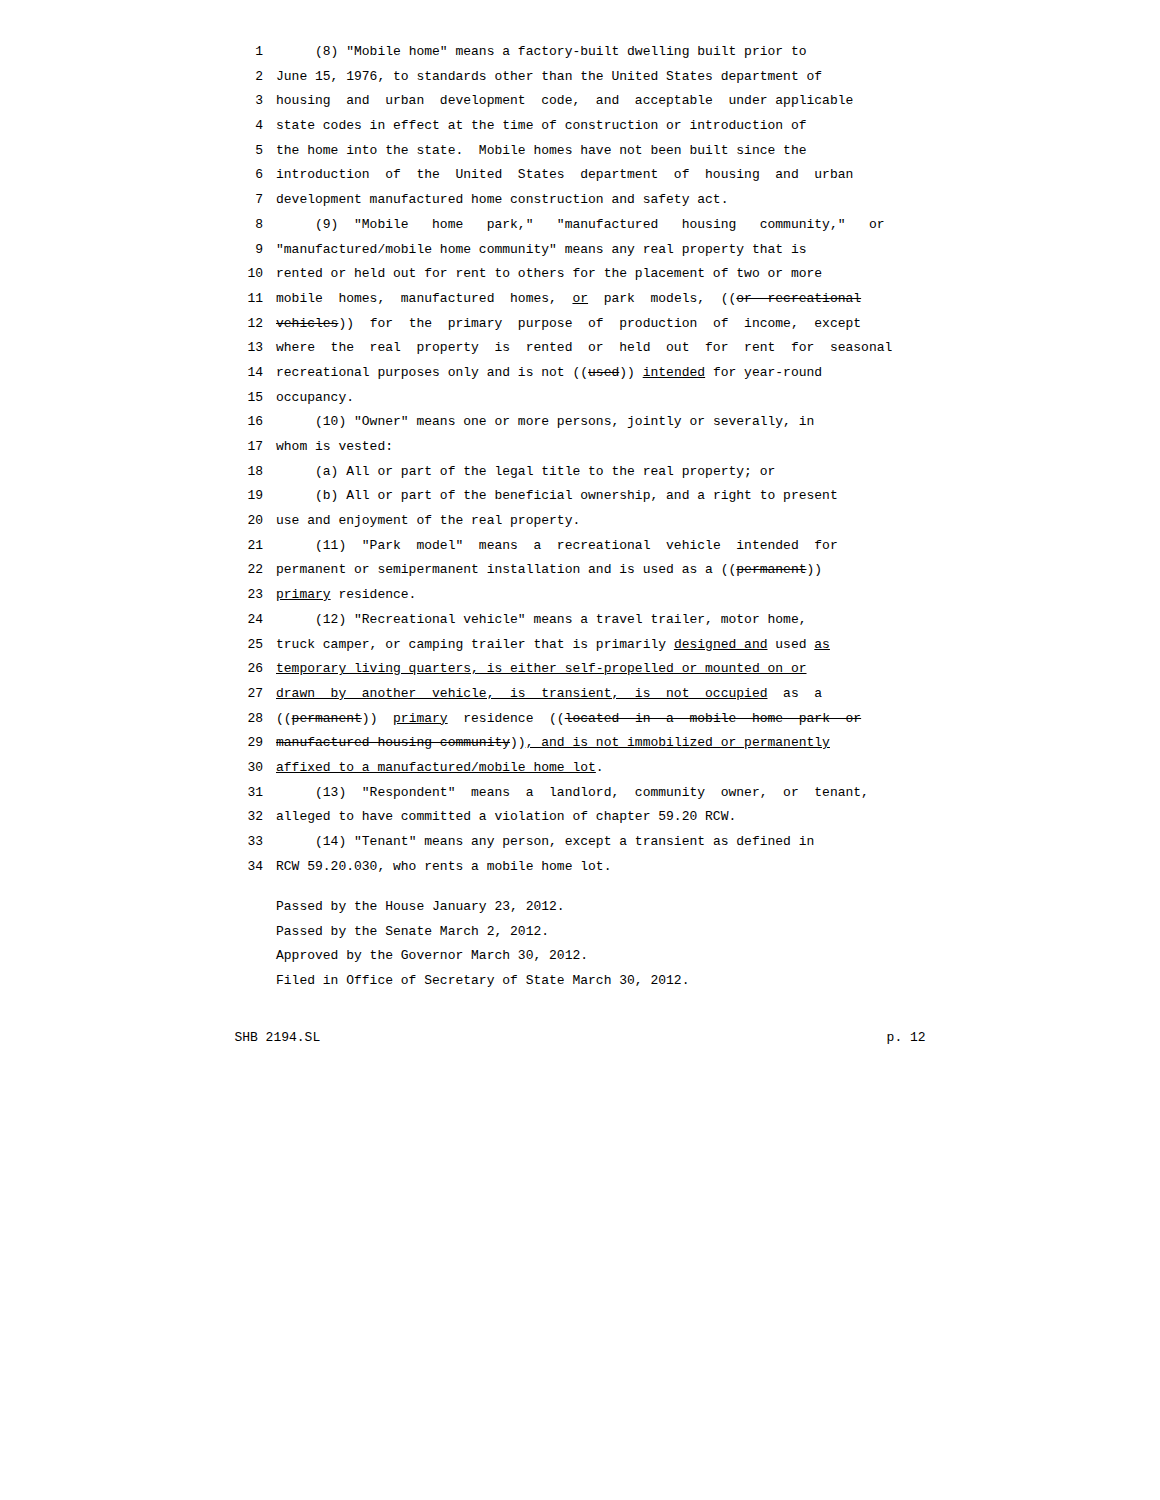(8) "Mobile home" means a factory-built dwelling built prior to
June 15, 1976, to standards other than the United States department of
housing and urban development code, and acceptable under applicable
state codes in effect at the time of construction or introduction of
the home into the state. Mobile homes have not been built since the
introduction of the United States department of housing and urban
development manufactured home construction and safety act.
(9) "Mobile home park," "manufactured housing community," or
"manufactured/mobile home community" means any real property that is
rented or held out for rent to others for the placement of two or more
mobile homes, manufactured homes, or park models, ((or recreational
vehicles)) for the primary purpose of production of income, except
where the real property is rented or held out for rent for seasonal
recreational purposes only and is not ((used)) intended for year-round
occupancy.
(10) "Owner" means one or more persons, jointly or severally, in
whom is vested:
(a) All or part of the legal title to the real property; or
(b) All or part of the beneficial ownership, and a right to present
use and enjoyment of the real property.
(11) "Park model" means a recreational vehicle intended for
permanent or semipermanent installation and is used as a ((permanent))
primary residence.
(12) "Recreational vehicle" means a travel trailer, motor home,
truck camper, or camping trailer that is primarily designed and used as
temporary living quarters, is either self-propelled or mounted on or
drawn by another vehicle, is transient, is not occupied as a
((permanent)) primary residence ((located in a mobile home park or
manufactured housing community)), and is not immobilized or permanently
affixed to a manufactured/mobile home lot.
(13) "Respondent" means a landlord, community owner, or tenant,
alleged to have committed a violation of chapter 59.20 RCW.
(14) "Tenant" means any person, except a transient as defined in
RCW 59.20.030, who rents a mobile home lot.
Passed by the House January 23, 2012. Passed by the Senate March 2, 2012. Approved by the Governor March 30, 2012. Filed in Office of Secretary of State March 30, 2012.
SHB 2194.SL p. 12